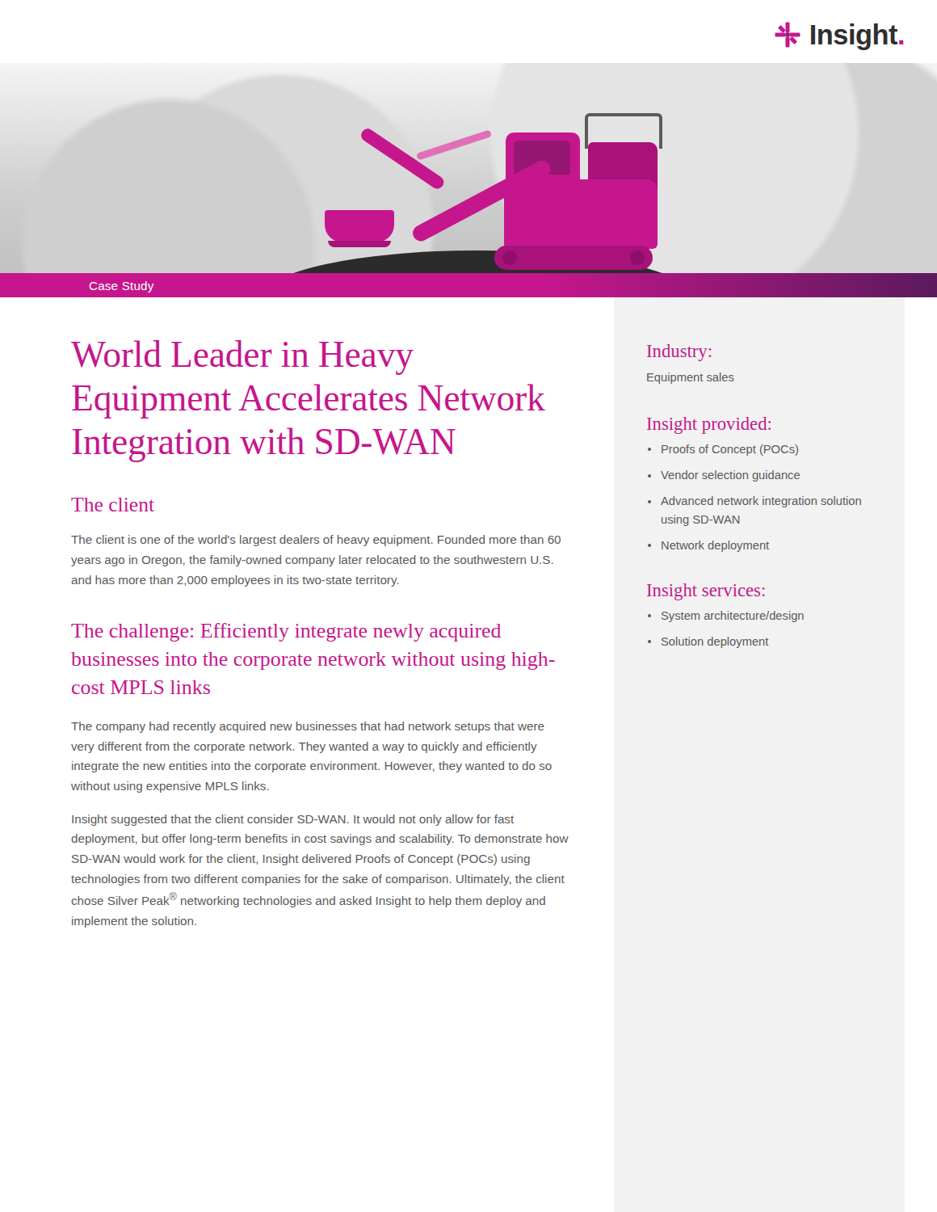Insight.
Case Study
World Leader in Heavy Equipment Accelerates Network Integration with SD-WAN
The client
The client is one of the world's largest dealers of heavy equipment. Founded more than 60 years ago in Oregon, the family-owned company later relocated to the southwestern U.S. and has more than 2,000 employees in its two-state territory.
The challenge: Efficiently integrate newly acquired businesses into the corporate network without using high-cost MPLS links
The company had recently acquired new businesses that had network setups that were very different from the corporate network. They wanted a way to quickly and efficiently integrate the new entities into the corporate environment. However, they wanted to do so without using expensive MPLS links.
Insight suggested that the client consider SD-WAN. It would not only allow for fast deployment, but offer long-term benefits in cost savings and scalability. To demonstrate how SD-WAN would work for the client, Insight delivered Proofs of Concept (POCs) using technologies from two different companies for the sake of comparison. Ultimately, the client chose Silver Peak® networking technologies and asked Insight to help them deploy and implement the solution.
Industry:
Equipment sales
Insight provided:
Proofs of Concept (POCs)
Vendor selection guidance
Advanced network integration solution using SD-WAN
Network deployment
Insight services:
System architecture/design
Solution deployment